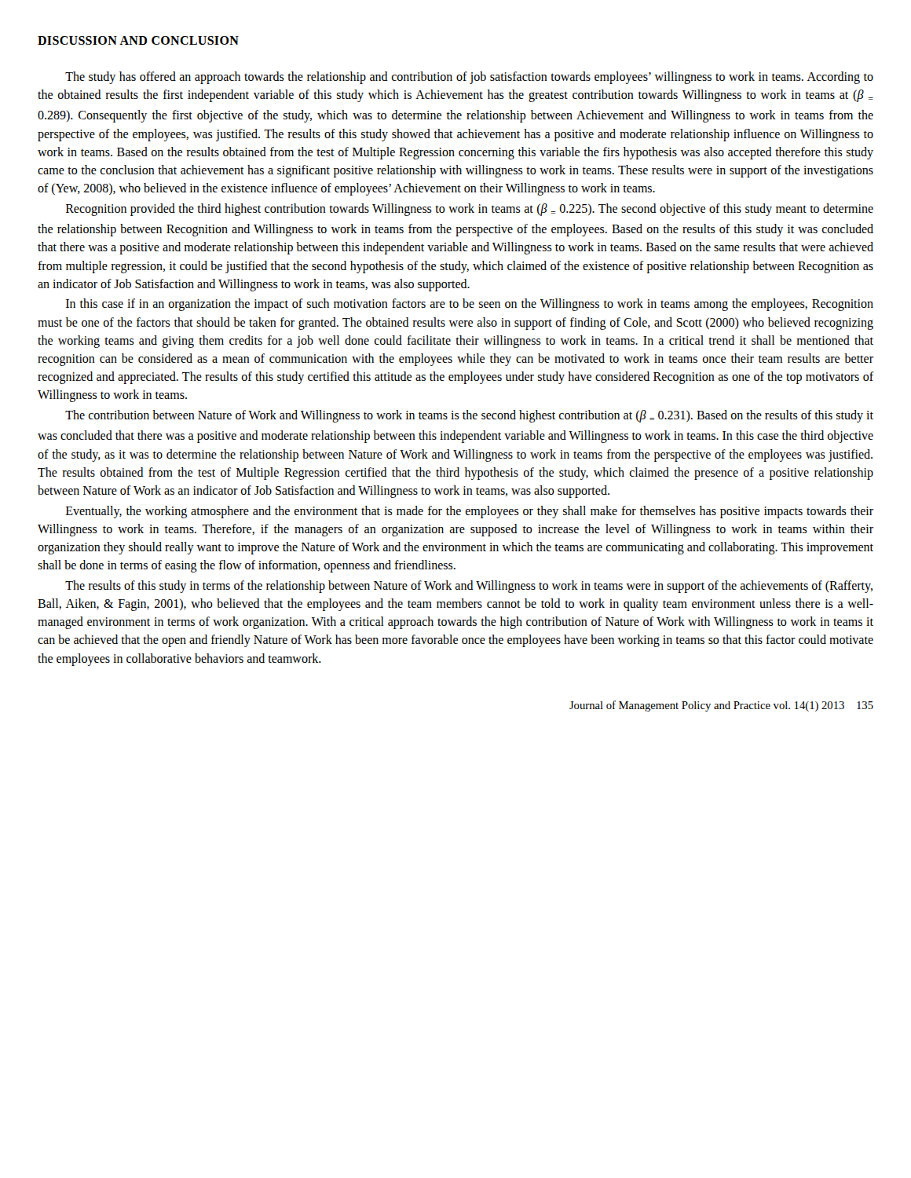DISCUSSION AND CONCLUSION
The study has offered an approach towards the relationship and contribution of job satisfaction towards employees’ willingness to work in teams. According to the obtained results the first independent variable of this study which is Achievement has the greatest contribution towards Willingness to work in teams at (β = 0.289). Consequently the first objective of the study, which was to determine the relationship between Achievement and Willingness to work in teams from the perspective of the employees, was justified. The results of this study showed that achievement has a positive and moderate relationship influence on Willingness to work in teams. Based on the results obtained from the test of Multiple Regression concerning this variable the firs hypothesis was also accepted therefore this study came to the conclusion that achievement has a significant positive relationship with willingness to work in teams. These results were in support of the investigations of (Yew, 2008), who believed in the existence influence of employees’ Achievement on their Willingness to work in teams.
Recognition provided the third highest contribution towards Willingness to work in teams at (β = 0.225). The second objective of this study meant to determine the relationship between Recognition and Willingness to work in teams from the perspective of the employees. Based on the results of this study it was concluded that there was a positive and moderate relationship between this independent variable and Willingness to work in teams. Based on the same results that were achieved from multiple regression, it could be justified that the second hypothesis of the study, which claimed of the existence of positive relationship between Recognition as an indicator of Job Satisfaction and Willingness to work in teams, was also supported.
In this case if in an organization the impact of such motivation factors are to be seen on the Willingness to work in teams among the employees, Recognition must be one of the factors that should be taken for granted. The obtained results were also in support of finding of Cole, and Scott (2000) who believed recognizing the working teams and giving them credits for a job well done could facilitate their willingness to work in teams. In a critical trend it shall be mentioned that recognition can be considered as a mean of communication with the employees while they can be motivated to work in teams once their team results are better recognized and appreciated. The results of this study certified this attitude as the employees under study have considered Recognition as one of the top motivators of Willingness to work in teams.
The contribution between Nature of Work and Willingness to work in teams is the second highest contribution at (β = 0.231). Based on the results of this study it was concluded that there was a positive and moderate relationship between this independent variable and Willingness to work in teams. In this case the third objective of the study, as it was to determine the relationship between Nature of Work and Willingness to work in teams from the perspective of the employees was justified. The results obtained from the test of Multiple Regression certified that the third hypothesis of the study, which claimed the presence of a positive relationship between Nature of Work as an indicator of Job Satisfaction and Willingness to work in teams, was also supported.
Eventually, the working atmosphere and the environment that is made for the employees or they shall make for themselves has positive impacts towards their Willingness to work in teams. Therefore, if the managers of an organization are supposed to increase the level of Willingness to work in teams within their organization they should really want to improve the Nature of Work and the environment in which the teams are communicating and collaborating. This improvement shall be done in terms of easing the flow of information, openness and friendliness.
The results of this study in terms of the relationship between Nature of Work and Willingness to work in teams were in support of the achievements of (Rafferty, Ball, Aiken, & Fagin, 2001), who believed that the employees and the team members cannot be told to work in quality team environment unless there is a well-managed environment in terms of work organization. With a critical approach towards the high contribution of Nature of Work with Willingness to work in teams it can be achieved that the open and friendly Nature of Work has been more favorable once the employees have been working in teams so that this factor could motivate the employees in collaborative behaviors and teamwork.
Journal of Management Policy and Practice vol. 14(1) 2013 135